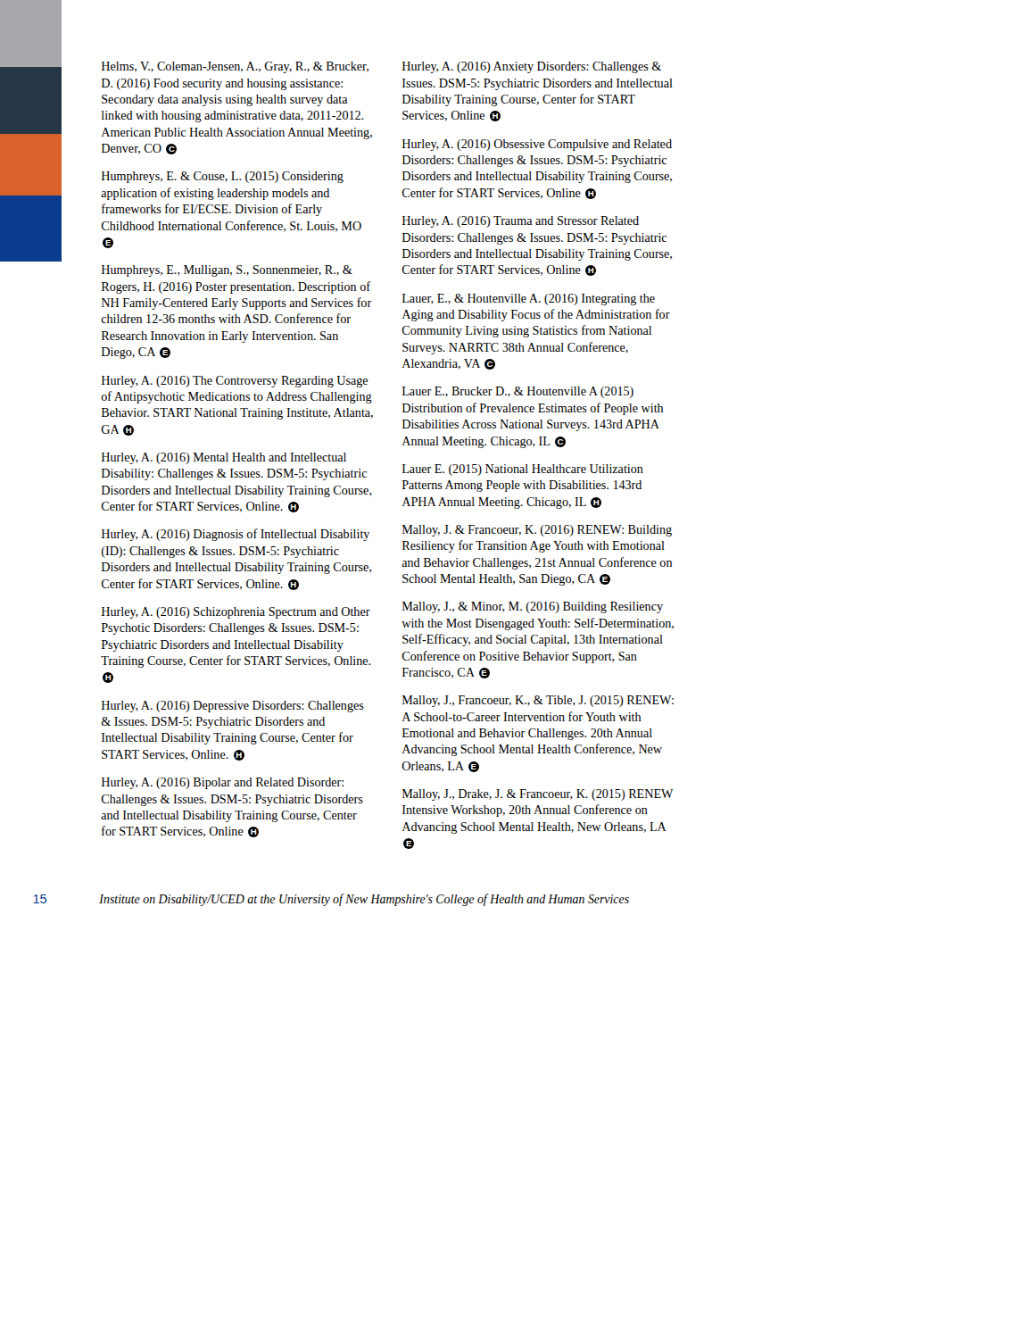Helms, V., Coleman-Jensen, A., Gray, R., & Brucker, D. (2016) Food security and housing assistance: Secondary data analysis using health survey data linked with housing administrative data, 2011-2012. American Public Health Association Annual Meeting, Denver, CO C
Humphreys, E. & Couse, L. (2015) Considering application of existing leadership models and frameworks for EI/ECSE. Division of Early Childhood International Conference, St. Louis, MO E
Humphreys, E., Mulligan, S., Sonnenmeier, R., & Rogers, H. (2016) Poster presentation. Description of NH Family-Centered Early Supports and Services for children 12-36 months with ASD. Conference for Research Innovation in Early Intervention. San Diego, CA E
Hurley, A. (2016) The Controversy Regarding Usage of Antipsychotic Medications to Address Challenging Behavior. START National Training Institute, Atlanta, GA H
Hurley, A. (2016) Mental Health and Intellectual Disability: Challenges & Issues. DSM-5: Psychiatric Disorders and Intellectual Disability Training Course, Center for START Services, Online. H
Hurley, A. (2016) Diagnosis of Intellectual Disability (ID): Challenges & Issues. DSM-5: Psychiatric Disorders and Intellectual Disability Training Course, Center for START Services, Online. H
Hurley, A. (2016) Schizophrenia Spectrum and Other Psychotic Disorders: Challenges & Issues. DSM-5: Psychiatric Disorders and Intellectual Disability Training Course, Center for START Services, Online. H
Hurley, A. (2016) Depressive Disorders: Challenges & Issues. DSM-5: Psychiatric Disorders and Intellectual Disability Training Course, Center for START Services, Online. H
Hurley, A. (2016) Bipolar and Related Disorder: Challenges & Issues. DSM-5: Psychiatric Disorders and Intellectual Disability Training Course, Center for START Services, Online H
Hurley, A. (2016) Anxiety Disorders: Challenges & Issues. DSM-5: Psychiatric Disorders and Intellectual Disability Training Course, Center for START Services, Online H
Hurley, A. (2016) Obsessive Compulsive and Related Disorders: Challenges & Issues. DSM-5: Psychiatric Disorders and Intellectual Disability Training Course, Center for START Services, Online H
Hurley, A. (2016) Trauma and Stressor Related Disorders: Challenges & Issues. DSM-5: Psychiatric Disorders and Intellectual Disability Training Course, Center for START Services, Online H
Lauer, E., & Houtenville A. (2016) Integrating the Aging and Disability Focus of the Administration for Community Living using Statistics from National Surveys. NARRTC 38th Annual Conference, Alexandria, VA C
Lauer E., Brucker D., & Houtenville A (2015) Distribution of Prevalence Estimates of People with Disabilities Across National Surveys. 143rd APHA Annual Meeting. Chicago, IL C
Lauer E. (2015) National Healthcare Utilization Patterns Among People with Disabilities. 143rd APHA Annual Meeting. Chicago, IL H
Malloy, J. & Francoeur, K. (2016) RENEW: Building Resiliency for Transition Age Youth with Emotional and Behavior Challenges, 21st Annual Conference on School Mental Health, San Diego, CA E
Malloy, J., & Minor, M. (2016) Building Resiliency with the Most Disengaged Youth: Self-Determination, Self-Efficacy, and Social Capital, 13th International Conference on Positive Behavior Support, San Francisco, CA E
Malloy, J., Francoeur, K., & Tible, J. (2015) RENEW: A School-to-Career Intervention for Youth with Emotional and Behavior Challenges. 20th Annual Advancing School Mental Health Conference, New Orleans, LA E
Malloy, J., Drake, J. & Francoeur, K. (2015) RENEW Intensive Workshop, 20th Annual Conference on Advancing School Mental Health, New Orleans, LA E
15
Institute on Disability/UCED at the University of New Hampshire's College of Health and Human Services